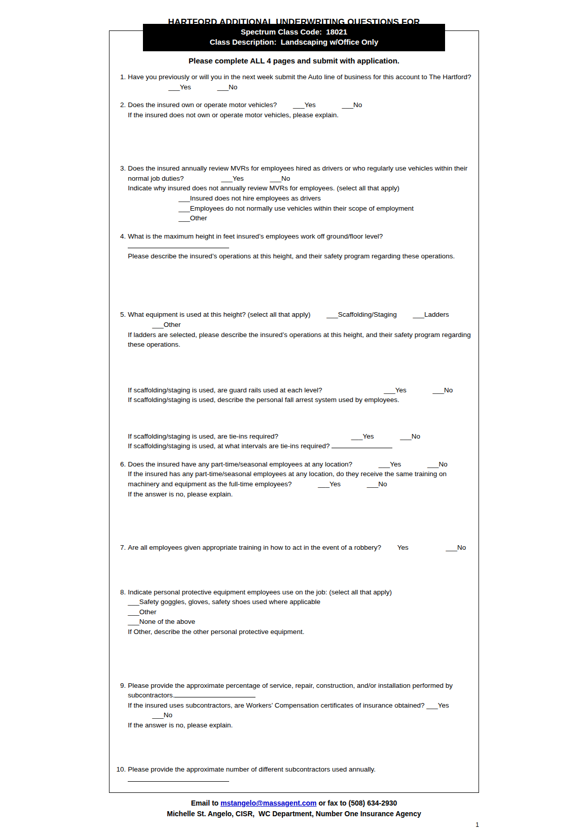HARTFORD ADDITIONAL UNDERWRITING QUESTIONS FOR
Spectrum Class Code: 18021
Class Description: Landscaping w/Office Only
Please complete ALL 4 pages and submit with application.
Have you previously or will you in the next week submit the Auto line of business for this account to The Hartford? ___Yes ___No
Does the insured own or operate motor vehicles? ___Yes ___No If the insured does not own or operate motor vehicles, please explain.
Does the insured annually review MVRs for employees hired as drivers or who regularly use vehicles within their normal job duties? ___Yes ___No Indicate why insured does not annually review MVRs for employees. (select all that apply) ___Insured does not hire employees as drivers ___Employees do not normally use vehicles within their scope of employment ___Other
What is the maximum height in feet insured’s employees work off ground/floor level? Please describe the insured’s operations at this height, and their safety program regarding these operations.
What equipment is used at this height? (select all that apply) ___Scaffolding/Staging ___Ladders ___Other If ladders are selected, please describe the insured’s operations at this height, and their safety program regarding these operations.
If scaffolding/staging is used, are guard rails used at each level? ___Yes ___No If scaffolding/staging is used, describe the personal fall arrest system used by employees.
If scaffolding/staging is used, are tie-ins required? ___Yes ___No If scaffolding/staging is used, at what intervals are tie-ins required?
Does the insured have any part-time/seasonal employees at any location? ___Yes ___No If the insured has any part-time/seasonal employees at any location, do they receive the same training on machinery and equipment as the full-time employees? ___Yes ___No If the answer is no, please explain.
Are all employees given appropriate training in how to act in the event of a robbery? Yes ___No
Indicate personal protective equipment employees use on the job: (select all that apply) ___Safety goggles, gloves, safety shoes used where applicable ___Other ___None of the above If Other, describe the other personal protective equipment.
Please provide the approximate percentage of service, repair, construction, and/or installation performed by subcontractors. If the insured uses subcontractors, are Workers’ Compensation certificates of insurance obtained? ___Yes ___No If the answer is no, please explain.
Please provide the approximate number of different subcontractors used annually.
Email to mstangelo@massagent.com or fax to (508) 634-2930
Michelle St. Angelo, CISR, WC Department, Number One Insurance Agency
1